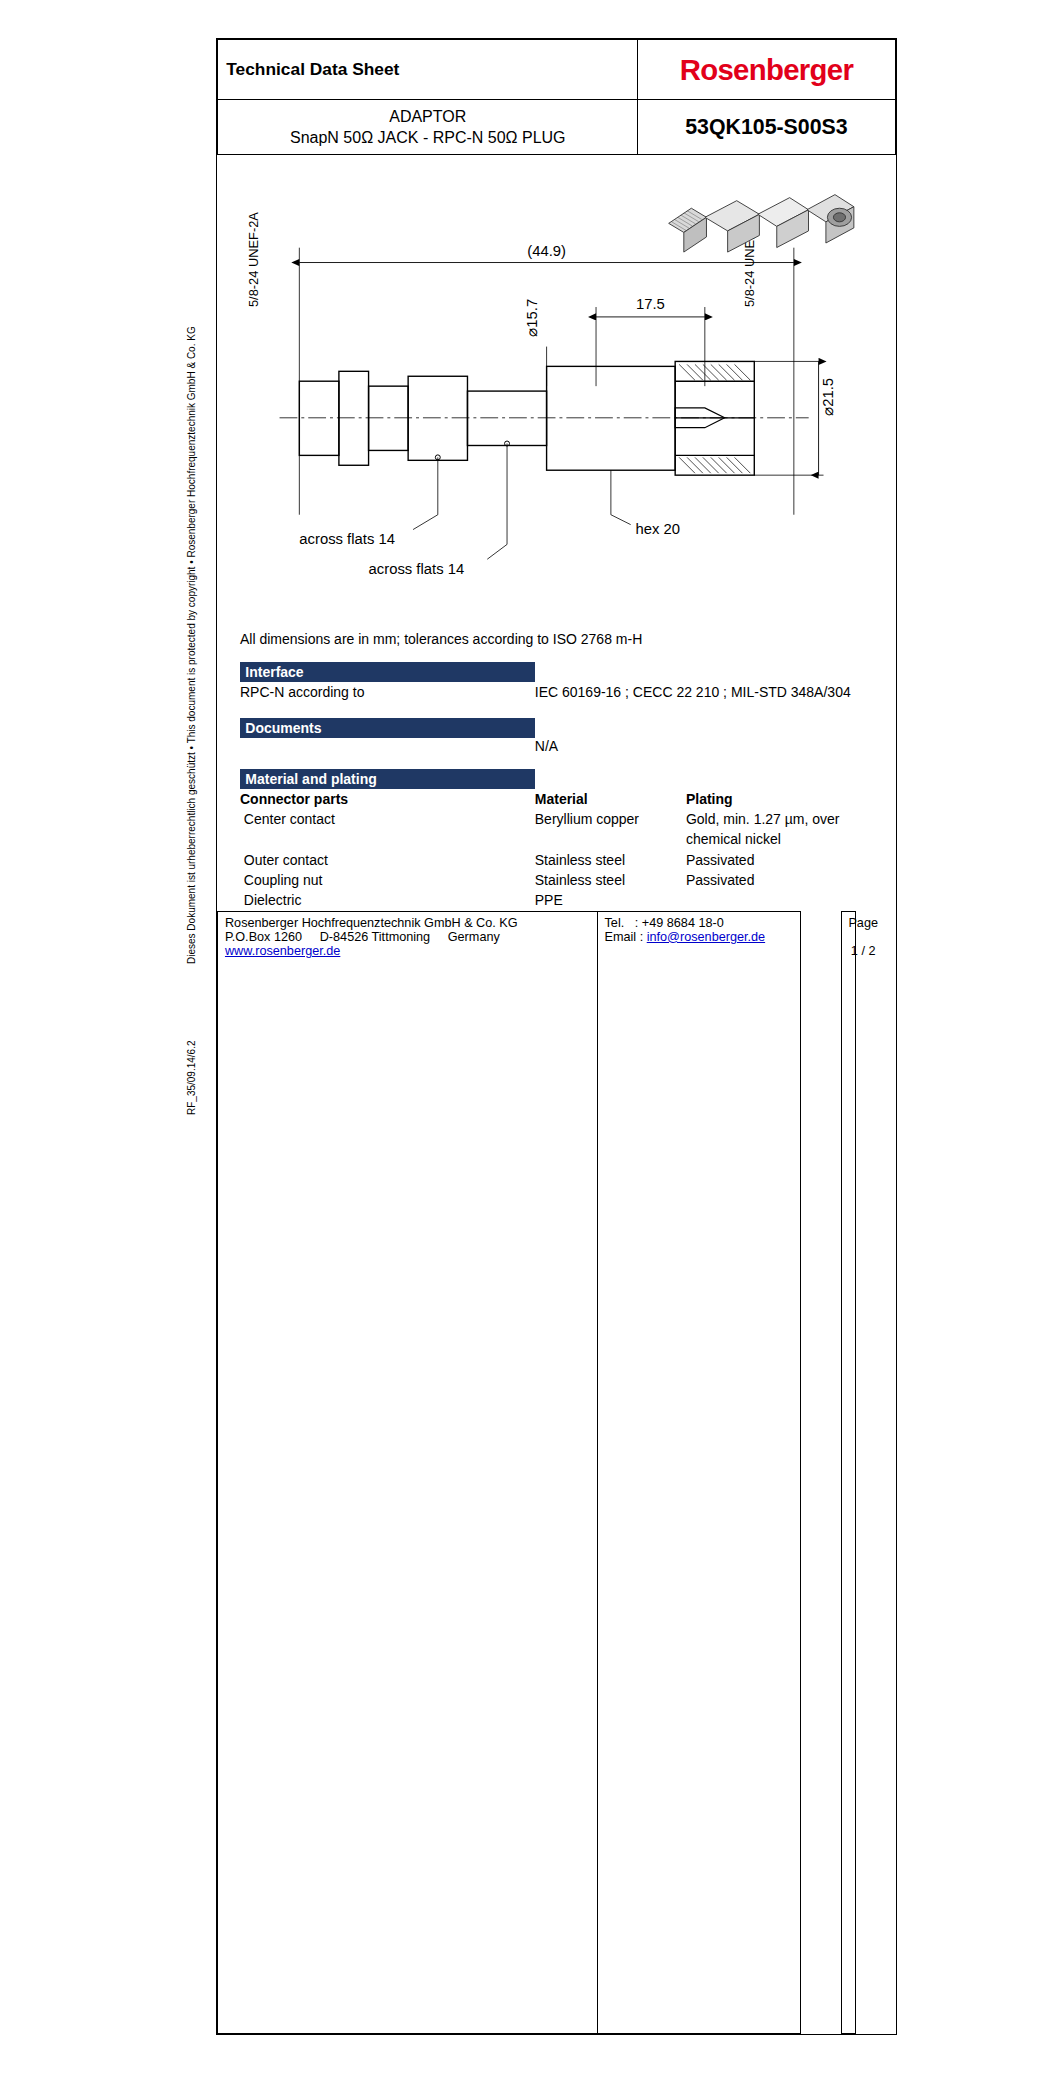Dieses Dokument ist urheberrechtlich geschützt • This document is protected by copyright • Rosenberger Hochfrequenztechnik GmbH & Co. KG
RF_35/09.14/6.2
| Technical Data Sheet | Rosenberger |
| ADAPTOR SnapN 50Ω JACK - RPC-N 50Ω PLUG | 53QK105-S00S3 |
5/8-24 UNEF-2A 5/8-24 UNEF-2B (44.9) 17.5 ⌀15.7 ⌀21.5 across flats 14 across flats 14 hex 20
All dimensions are in mm; tolerances according to ISO 2768 m-H
Interface
RPC-N according to
IEC 60169-16 ; CECC 22 210 ; MIL-STD 348A/304
Documents
N/A
Material and plating
Connector parts
Material
Plating
Center contact
Beryllium copper
Gold, min. 1.27 µm, over chemical nickel
Outer contact
Stainless steel
Passivated
Coupling nut
Stainless steel
Passivated
Dielectric
PPE
| Rosenberger Hochfrequenztechnik GmbH & Co. KG P.O.Box 1260 D-84526 Tittmoning Germany www.rosenberger.de | Tel. : +49 8684 18-0 Email : info@rosenberger.de | Page 1 / 2 |